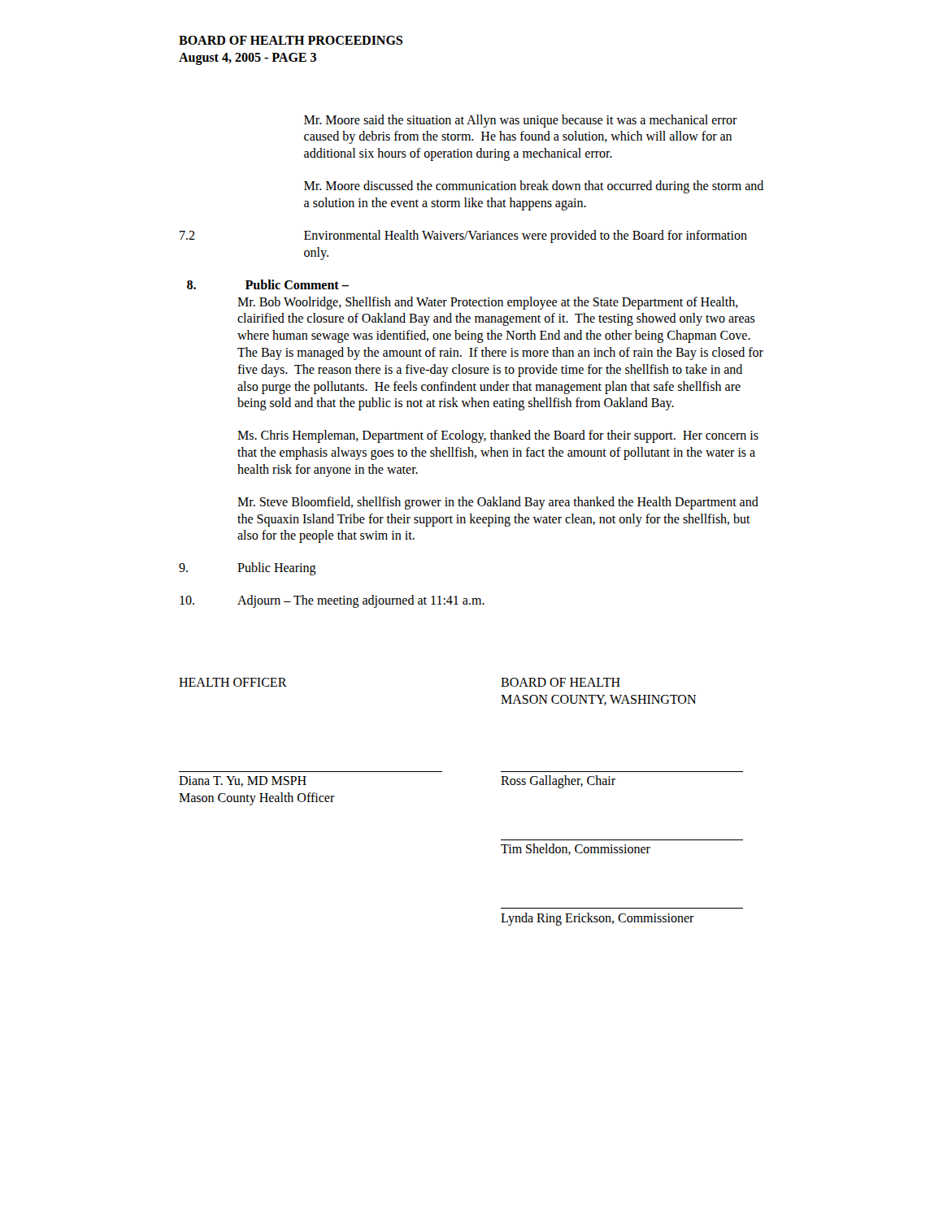BOARD OF HEALTH PROCEEDINGS
August 4, 2005 - PAGE 3
Mr. Moore said the situation at Allyn was unique because it was a mechanical error caused by debris from the storm. He has found a solution, which will allow for an additional six hours of operation during a mechanical error.
Mr. Moore discussed the communication break down that occurred during the storm and a solution in the event a storm like that happens again.
7.2
Environmental Health Waivers/Variances were provided to the Board for information only.
8.
Public Comment –
Mr. Bob Woolridge, Shellfish and Water Protection employee at the State Department of Health, clairified the closure of Oakland Bay and the management of it. The testing showed only two areas where human sewage was identified, one being the North End and the other being Chapman Cove.
The Bay is managed by the amount of rain. If there is more than an inch of rain the Bay is closed for five days. The reason there is a five-day closure is to provide time for the shellfish to take in and also purge the pollutants. He feels confindent under that management plan that safe shellfish are being sold and that the public is not at risk when eating shellfish from Oakland Bay.
Ms. Chris Hempleman, Department of Ecology, thanked the Board for their support. Her concern is that the emphasis always goes to the shellfish, when in fact the amount of pollutant in the water is a health risk for anyone in the water.
Mr. Steve Bloomfield, shellfish grower in the Oakland Bay area thanked the Health Department and the Squaxin Island Tribe for their support in keeping the water clean, not only for the shellfish, but also for the people that swim in it.
9.
Public Hearing
10.
Adjourn – The meeting adjourned at 11:41 a.m.
HEALTH OFFICER
BOARD OF HEALTH
MASON COUNTY, WASHINGTON
Diana T. Yu, MD MSPH
Mason County Health Officer
Ross Gallagher, Chair
Tim Sheldon, Commissioner
Lynda Ring Erickson, Commissioner